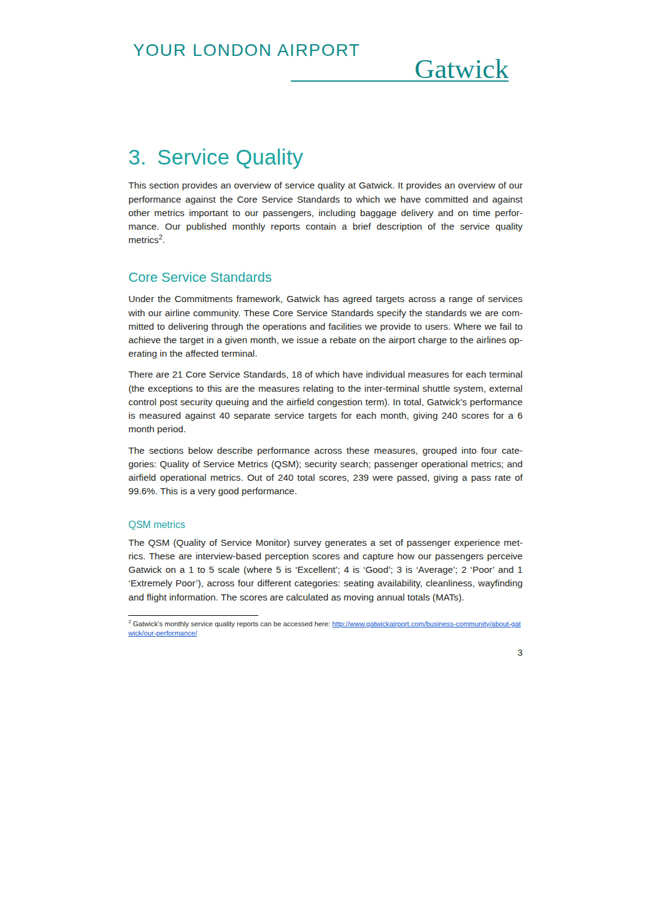YOUR LONDON AIRPORT
Gatwick
3. Service Quality
This section provides an overview of service quality at Gatwick. It provides an overview of our performance against the Core Service Standards to which we have committed and against other metrics important to our passengers, including baggage delivery and on time performance. Our published monthly reports contain a brief description of the service quality metrics2.
Core Service Standards
Under the Commitments framework, Gatwick has agreed targets across a range of services with our airline community. These Core Service Standards specify the standards we are committed to delivering through the operations and facilities we provide to users. Where we fail to achieve the target in a given month, we issue a rebate on the airport charge to the airlines operating in the affected terminal.
There are 21 Core Service Standards, 18 of which have individual measures for each terminal (the exceptions to this are the measures relating to the inter-terminal shuttle system, external control post security queuing and the airfield congestion term). In total, Gatwick’s performance is measured against 40 separate service targets for each month, giving 240 scores for a 6 month period.
The sections below describe performance across these measures, grouped into four categories: Quality of Service Metrics (QSM); security search; passenger operational metrics; and airfield operational metrics. Out of 240 total scores, 239 were passed, giving a pass rate of 99.6%. This is a very good performance.
QSM metrics
The QSM (Quality of Service Monitor) survey generates a set of passenger experience metrics. These are interview-based perception scores and capture how our passengers perceive Gatwick on a 1 to 5 scale (where 5 is ‘Excellent’; 4 is ‘Good’; 3 is ‘Average’; 2 ‘Poor’ and 1 ‘Extremely Poor’), across four different categories: seating availability, cleanliness, wayfinding and flight information. The scores are calculated as moving annual totals (MATs).
2 Gatwick’s monthly service quality reports can be accessed here: http://www.gatwickairport.com/business-community/about-gatwick/our-performance/
3